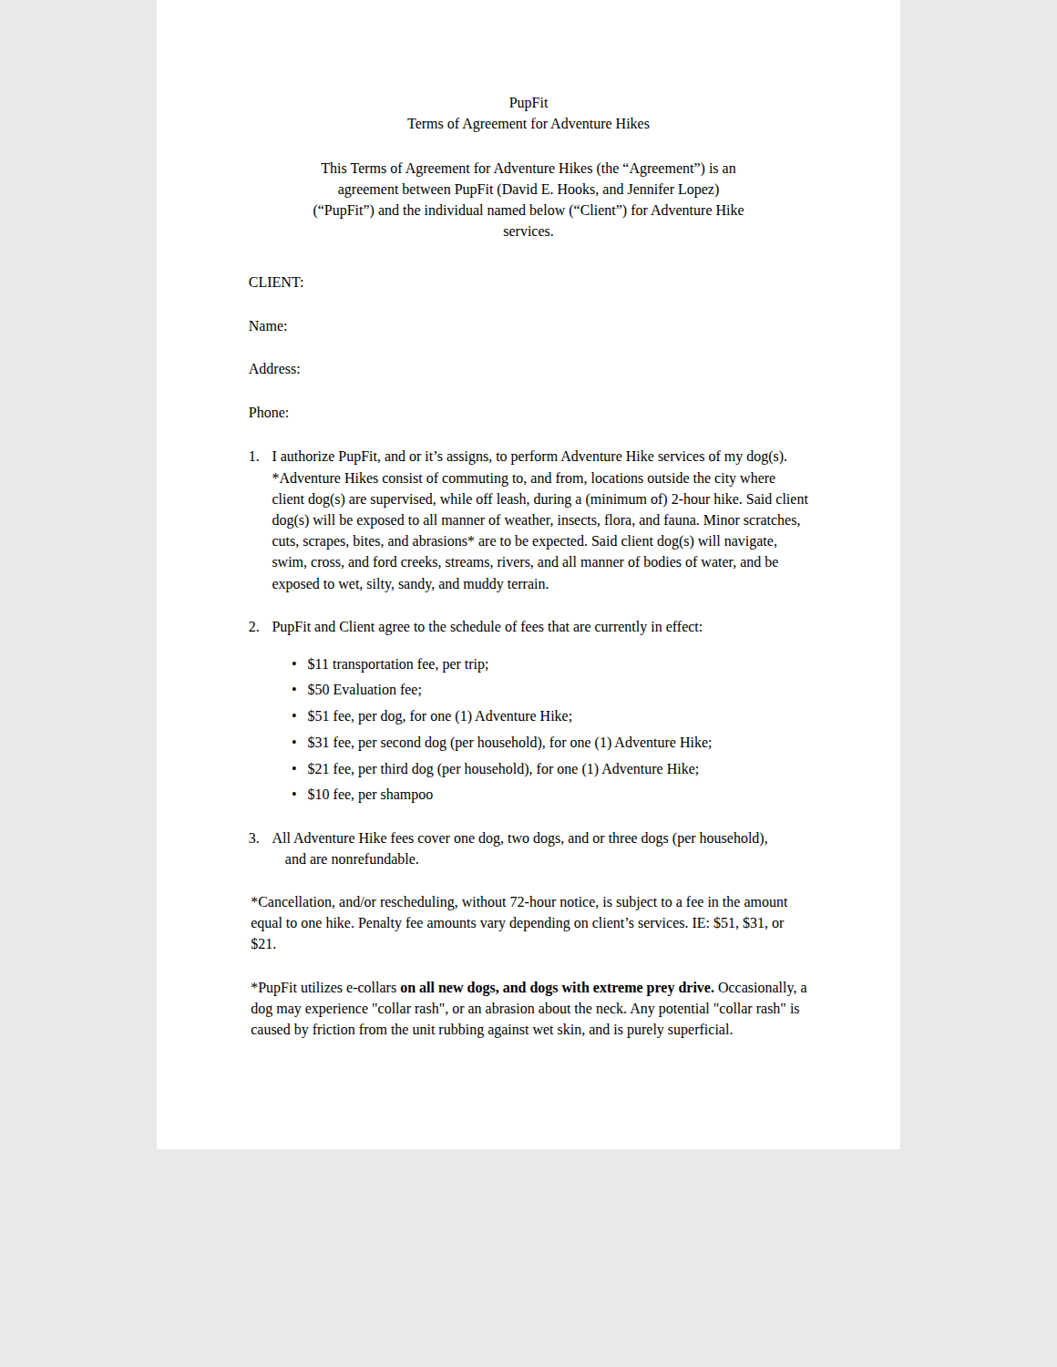PupFit Terms of Agreement for Adventure Hikes
This Terms of Agreement for Adventure Hikes (the “Agreement”) is an agreement between PupFit (David E. Hooks, and Jennifer Lopez) (“PupFit”) and the individual named below (“Client”) for Adventure Hike services.
CLIENT:
Name:
Address:
Phone:
1.
I authorize PupFit, and or it’s assigns, to perform Adventure Hike services of my dog(s).
*Adventure Hikes consist of commuting to, and from, locations outside the city where client dog(s) are supervised, while off leash, during a (minimum of) 2-hour hike. Said client dog(s) will be exposed to all manner of weather, insects, flora, and fauna. Minor scratches, cuts, scrapes, bites, and abrasions* are to be expected. Said client dog(s) will navigate, swim, cross, and ford creeks, streams, rivers, and all manner of bodies of water, and be exposed to wet, silty, sandy, and muddy terrain.
2.
PupFit and Client agree to the schedule of fees that are currently in effect:
$11 transportation fee, per trip;
$50 Evaluation fee;
$51 fee, per dog, for one (1) Adventure Hike;
$31 fee, per second dog (per household), for one (1) Adventure Hike;
$21 fee, per third dog (per household), for one (1) Adventure Hike;
$10 fee, per shampoo
3.
All Adventure Hike fees cover one dog, two dogs, and or three dogs (per household),and are nonrefundable.
*Cancellation, and/or rescheduling, without 72-hour notice, is subject to a fee in the amount equal to one hike. Penalty fee amounts vary depending on client’s services. IE: $51, $31, or $21.
*PupFit utilizes e-collars on all new dogs, and dogs with extreme prey drive. Occasionally, a dog may experience "collar rash", or an abrasion about the neck. Any potential "collar rash" is caused by friction from the unit rubbing against wet skin, and is purely superficial.